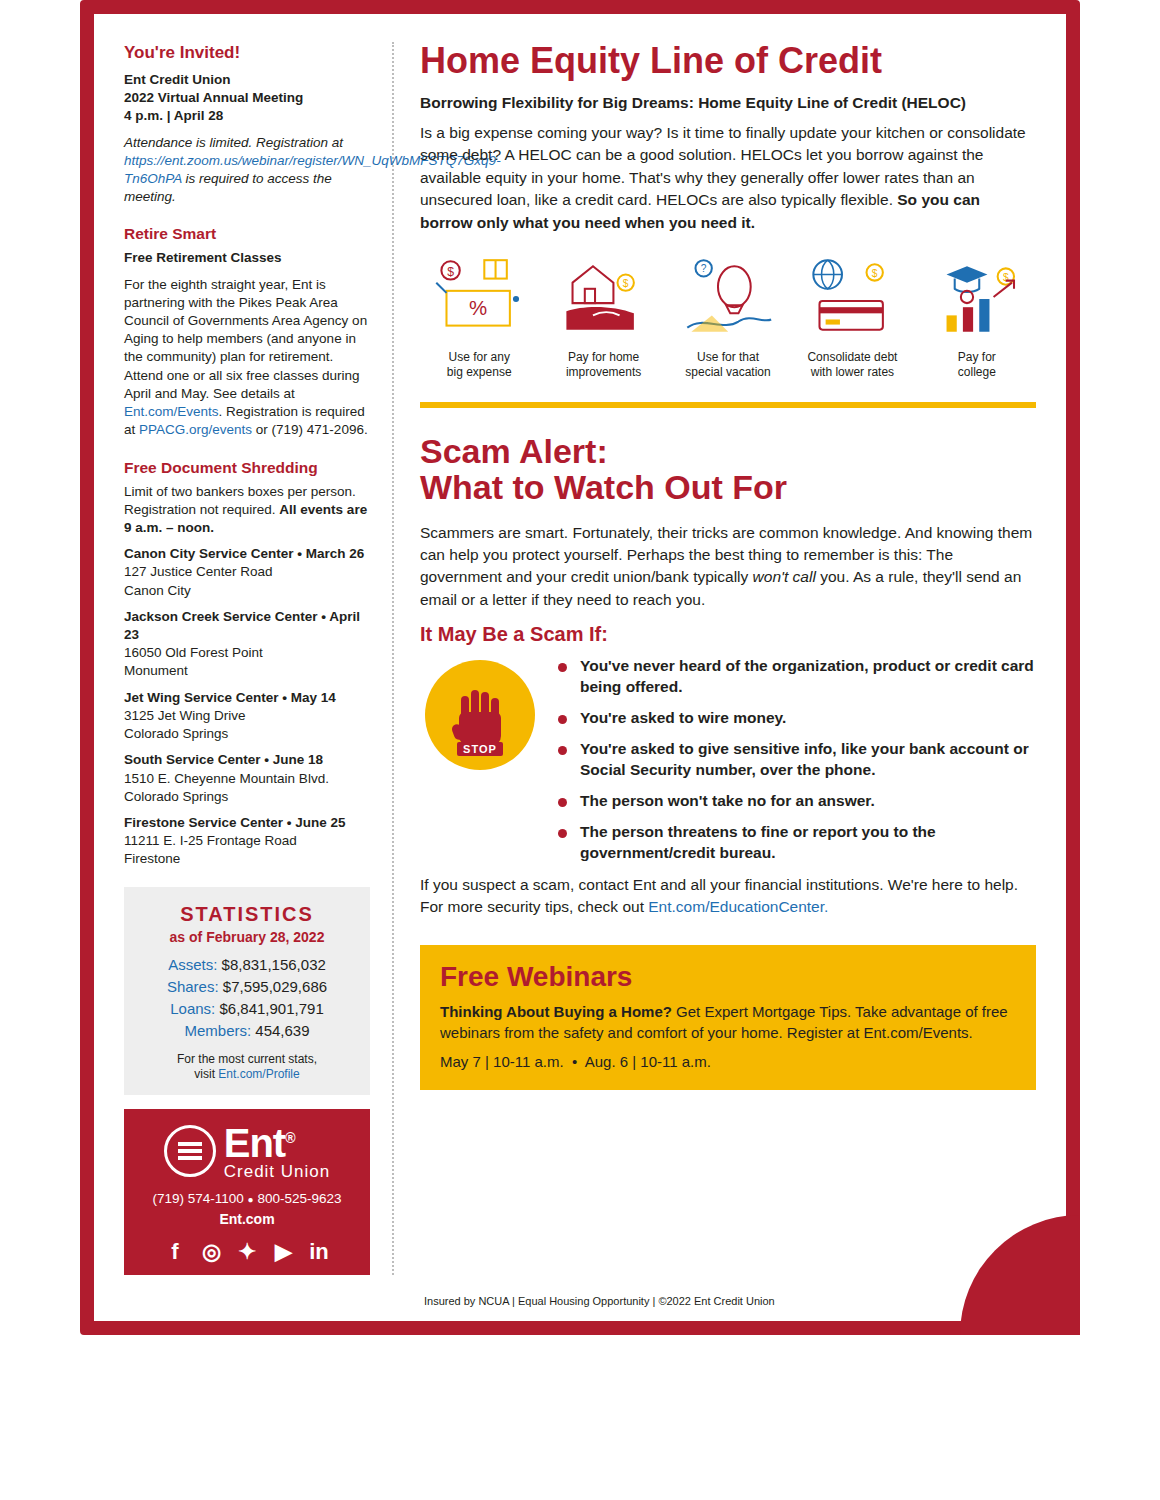You're Invited!
Ent Credit Union
2022 Virtual Annual Meeting
4 p.m. | April 28
Attendance is limited. Registration at https://ent.zoom.us/webinar/register/WN_UqWbMFSTQ7Gxq9-Tn6OhPA is required to access the meeting.
Retire Smart
Free Retirement Classes
For the eighth straight year, Ent is partnering with the Pikes Peak Area Council of Governments Area Agency on Aging to help members (and anyone in the community) plan for retirement. Attend one or all six free classes during April and May. See details at Ent.com/Events. Registration is required at PPACG.org/events or (719) 471-2096.
Free Document Shredding
Limit of two bankers boxes per person. Registration not required. All events are 9 a.m. – noon.
Canon City Service Center • March 26
127 Justice Center Road
Canon City
Jackson Creek Service Center • April 23
16050 Old Forest Point
Monument
Jet Wing Service Center • May 14
3125 Jet Wing Drive
Colorado Springs
South Service Center • June 18
1510 E. Cheyenne Mountain Blvd.
Colorado Springs
Firestone Service Center • June 25
11211 E. I-25 Frontage Road
Firestone
STATISTICS
as of February 28, 2022
Assets: $8,831,156,032
Shares: $7,595,029,686
Loans: $6,841,901,791
Members: 454,639
For the most current stats,
visit Ent.com/Profile
Ent®
Credit Union
(719) 574-1100 ● 800-525-9623
Ent.com
f ◎ ✦ ▶ in
Home Equity Line of Credit
Borrowing Flexibility for Big Dreams: Home Equity Line of Credit (HELOC)
Is a big expense coming your way? Is it time to finally update your kitchen or consolidate some debt? A HELOC can be a good solution. HELOCs let you borrow against the available equity in your home. That's why they generally offer lower rates than an unsecured loan, like a credit card. HELOCs are also typically flexible. So you can borrow only what you need when you need it.
$ %
Use for any
big expense
$
Pay for home
improvements
?
Use for that
special vacation
$
Consolidate debt
with lower rates
$
Pay for
college
Scam Alert:
What to Watch Out For
Scammers are smart. Fortunately, their tricks are common knowledge. And knowing them can help you protect yourself. Perhaps the best thing to remember is this: The government and your credit union/bank typically won't call you. As a rule, they'll send an email or a letter if they need to reach you.
It May Be a Scam If:
STOP
You've never heard of the organization, product or credit card being offered.
You're asked to wire money.
You're asked to give sensitive info, like your bank account or Social Security number, over the phone.
The person won't take no for an answer.
The person threatens to fine or report you to the government/credit bureau.
If you suspect a scam, contact Ent and all your financial institutions. We're here to help. For more security tips, check out Ent.com/EducationCenter.
Free Webinars
Thinking About Buying a Home? Get Expert Mortgage Tips. Take advantage of free webinars from the safety and comfort of your home. Register at Ent.com/Events.
May 7 | 10-11 a.m. • Aug. 6 | 10-11 a.m.
Insured by NCUA | Equal Housing Opportunity | ©2022 Ent Credit Union